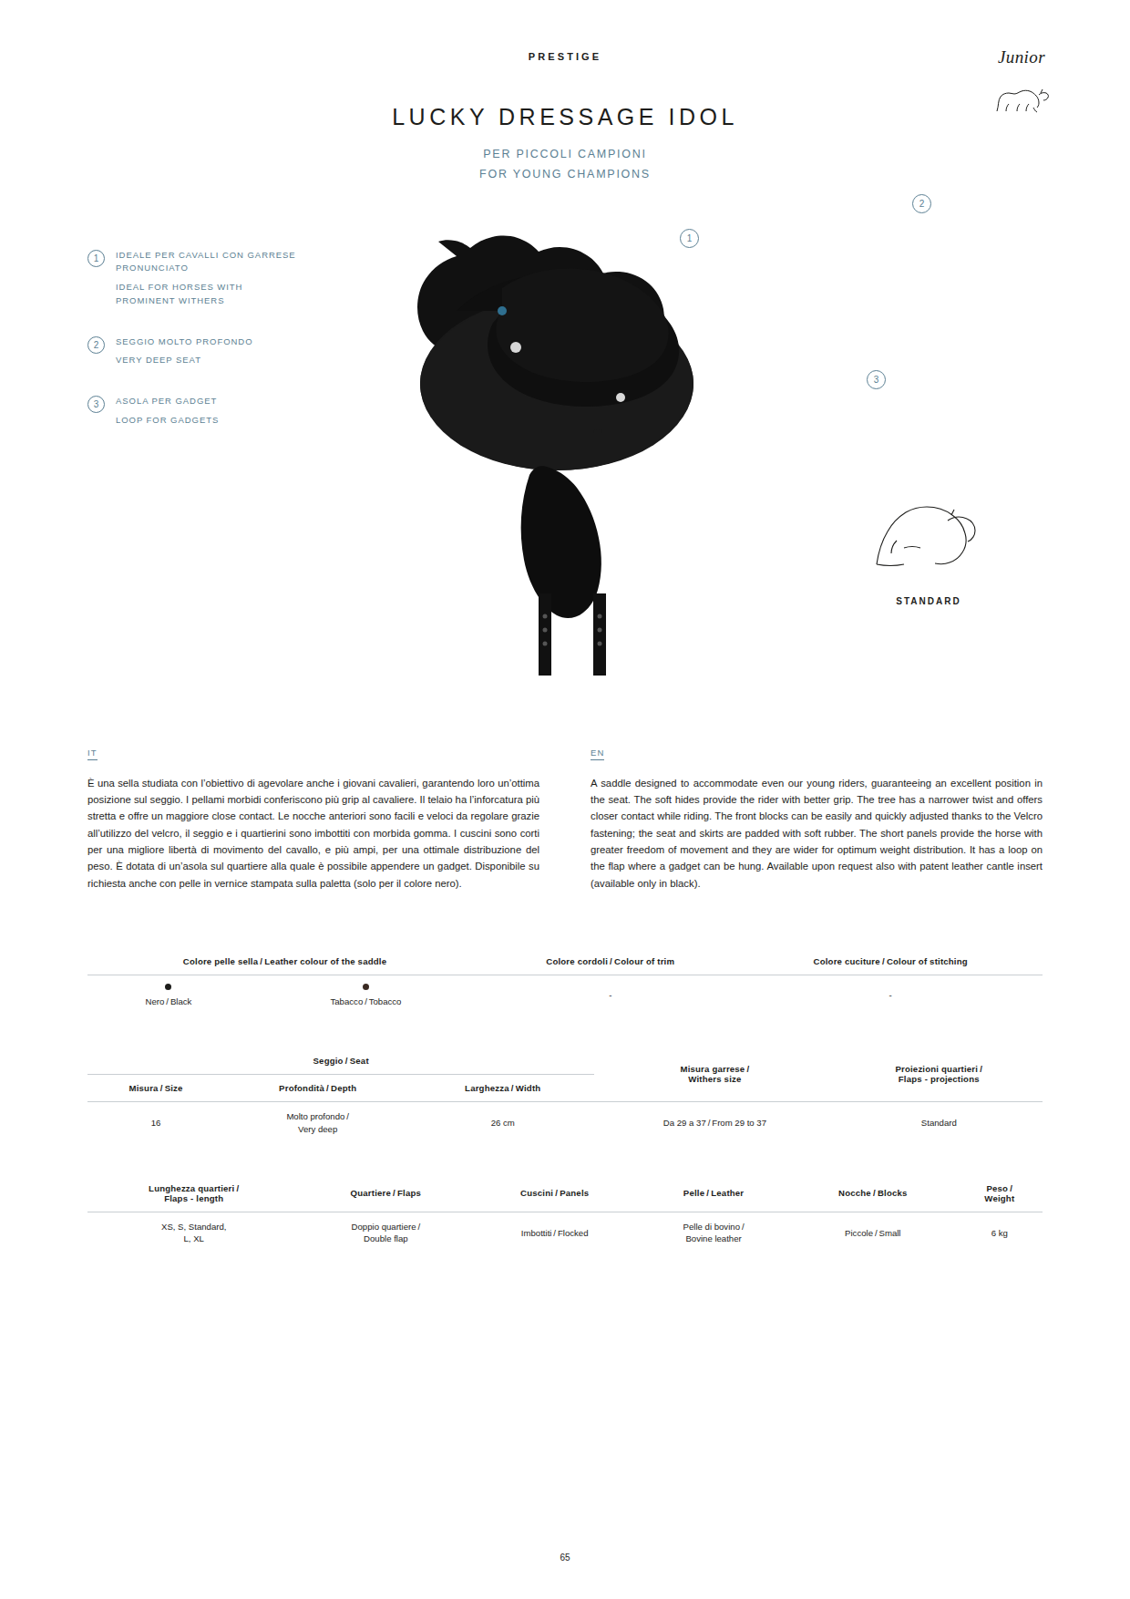Junior
PRESTIGE
LUCKY DRESSAGE IDOL
PER PICCOLI CAMPIONI
FOR YOUNG CHAMPIONS
1
Ideale per cavalli con garrese pronunciato Ideal for horses with prominent withers
2
Seggio molto profondo Very deep seat
3
Asola per gadget Loop for gadgets
1 2 3
STANDARD
IT
È una sella studiata con l’obiettivo di agevolare anche i giovani cavalieri, garantendo loro un’ottima posizione sul seggio. I pellami morbidi conferiscono più grip al cavaliere. Il telaio ha l’inforcatura più stretta e offre un maggiore close contact. Le nocche anteriori sono facili e veloci da regolare grazie all’utilizzo del velcro, il seggio e i quartierini sono imbottiti con morbida gomma. I cuscini sono corti per una migliore libertà di movimento del cavallo, e più ampi, per una ottimale distribuzione del peso. È dotata di un’asola sul quartiere alla quale è possibile appendere un gadget. Disponibile su richiesta anche con pelle in vernice stampata sulla paletta (solo per il colore nero).
EN
A saddle designed to accommodate even our young riders, guaranteeing an excellent position in the seat. The soft hides provide the rider with better grip. The tree has a narrower twist and offers closer contact while riding. The front blocks can be easily and quickly adjusted thanks to the Velcro fastening; the seat and skirts are padded with soft rubber. The short panels provide the horse with greater freedom of movement and they are wider for optimum weight distribution. It has a loop on the flap where a gadget can be hung. Available upon request also with patent leather cantle insert (available only in black).
| Colore pelle sella / Leather colour of the saddle | Colore cordoli / Colour of trim | Colore cuciture / Colour of stitching |
| --- | --- | --- |
| Nero / Black | Tabacco / Tobacco | - | - |
| Seggio / Seat | Misura garrese / Withers size | Proiezioni quartieri / Flaps - projections |
| --- | --- | --- |
| Misura / Size | Profondità / Depth | Larghezza / Width |
| 16 | Molto profondo / Very deep | 26 cm | Da 29 a 37 / From 29 to 37 | Standard |
| Lunghezza quartieri / Flaps - length | Quartiere / Flaps | Cuscini / Panels | Pelle / Leather | Nocche / Blocks | Peso / Weight |
| --- | --- | --- | --- | --- | --- |
| XS, S, Standard, L, XL | Doppio quartiere / Double flap | Imbottiti / Flocked | Pelle di bovino / Bovine leather | Piccole / Small | 6 kg |
65